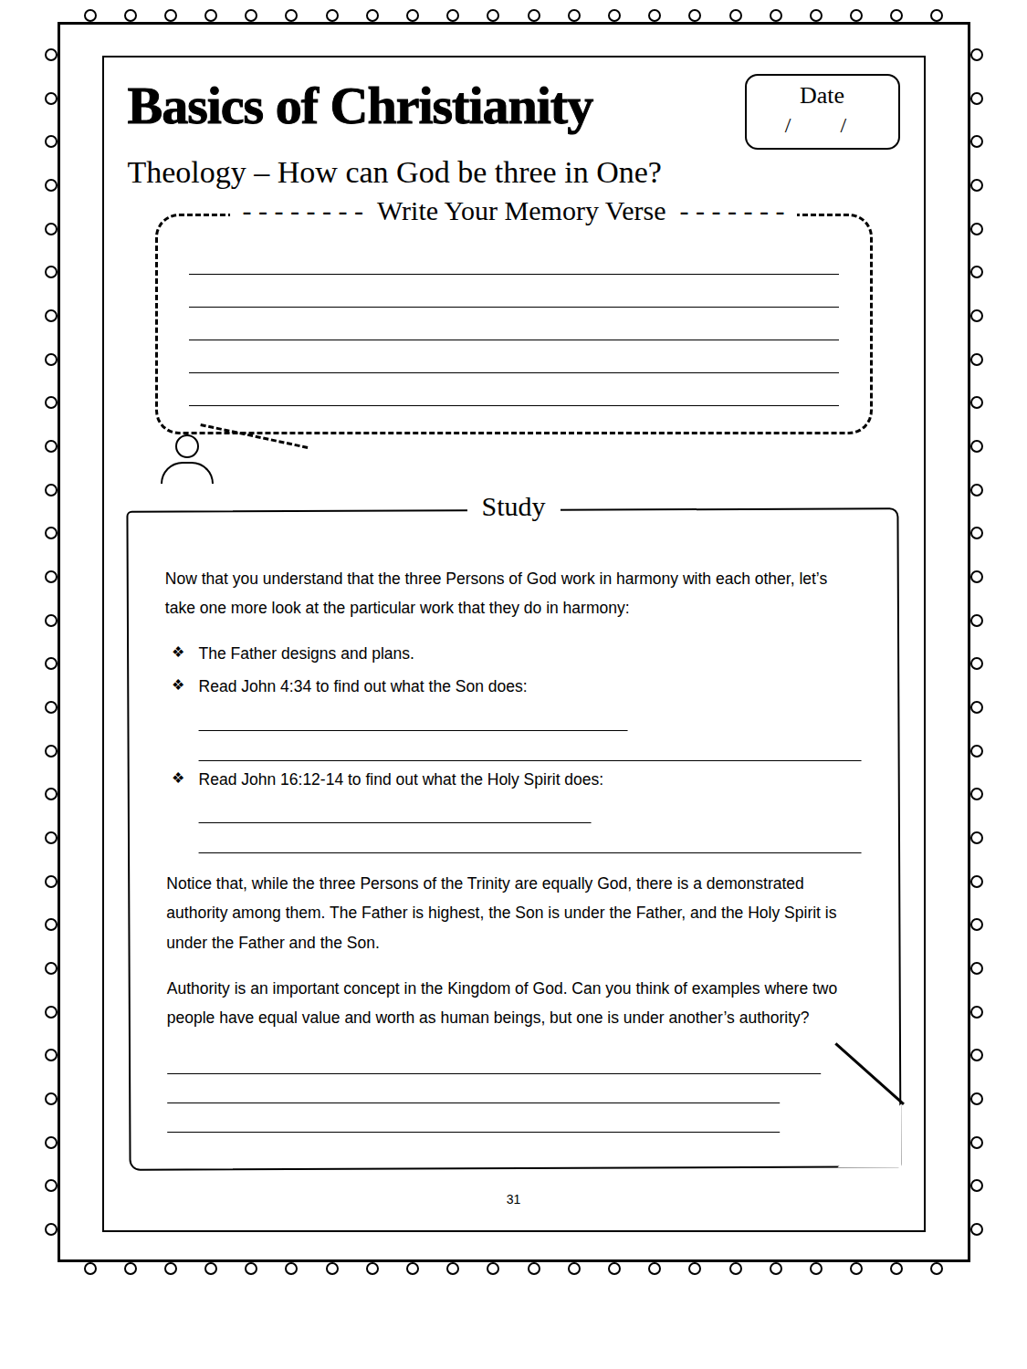Basics of Christianity
Date
/ /
Theology – How can God be three in One?
- - - - - - - - Write Your Memory Verse - - - - - - -
Study
Now that you understand that the three Persons of God work in harmony with each other, let’s take one more look at the particular work that they do in harmony:
The Father designs and plans.
Read John 4:34 to find out what the Son does:
Read John 16:12-14 to find out what the Holy Spirit does:
Notice that, while the three Persons of the Trinity are equally God, there is a demonstrated authority among them. The Father is highest, the Son is under the Father, and the Holy Spirit is under the Father and the Son.
Authority is an important concept in the Kingdom of God. Can you think of examples where two people have equal value and worth as human beings, but one is under another’s authority?
31